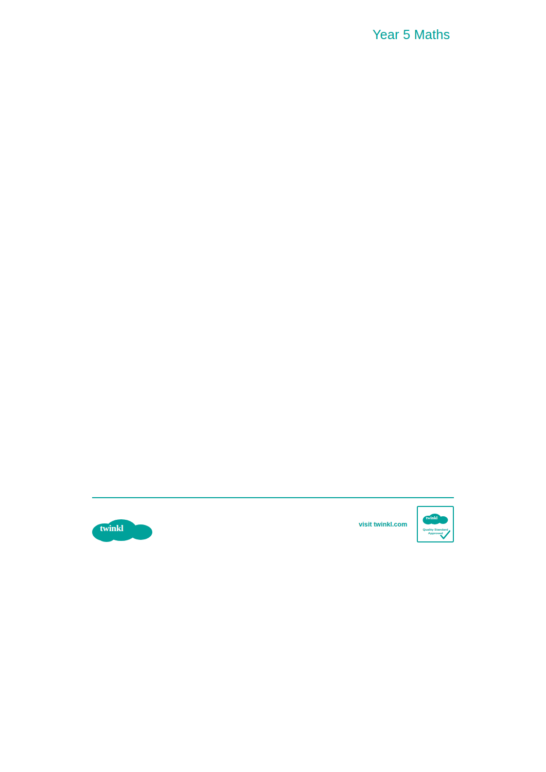Year 5 Maths
twinkl
visit twinkl.com
twinkl
Quality Standard
Approved